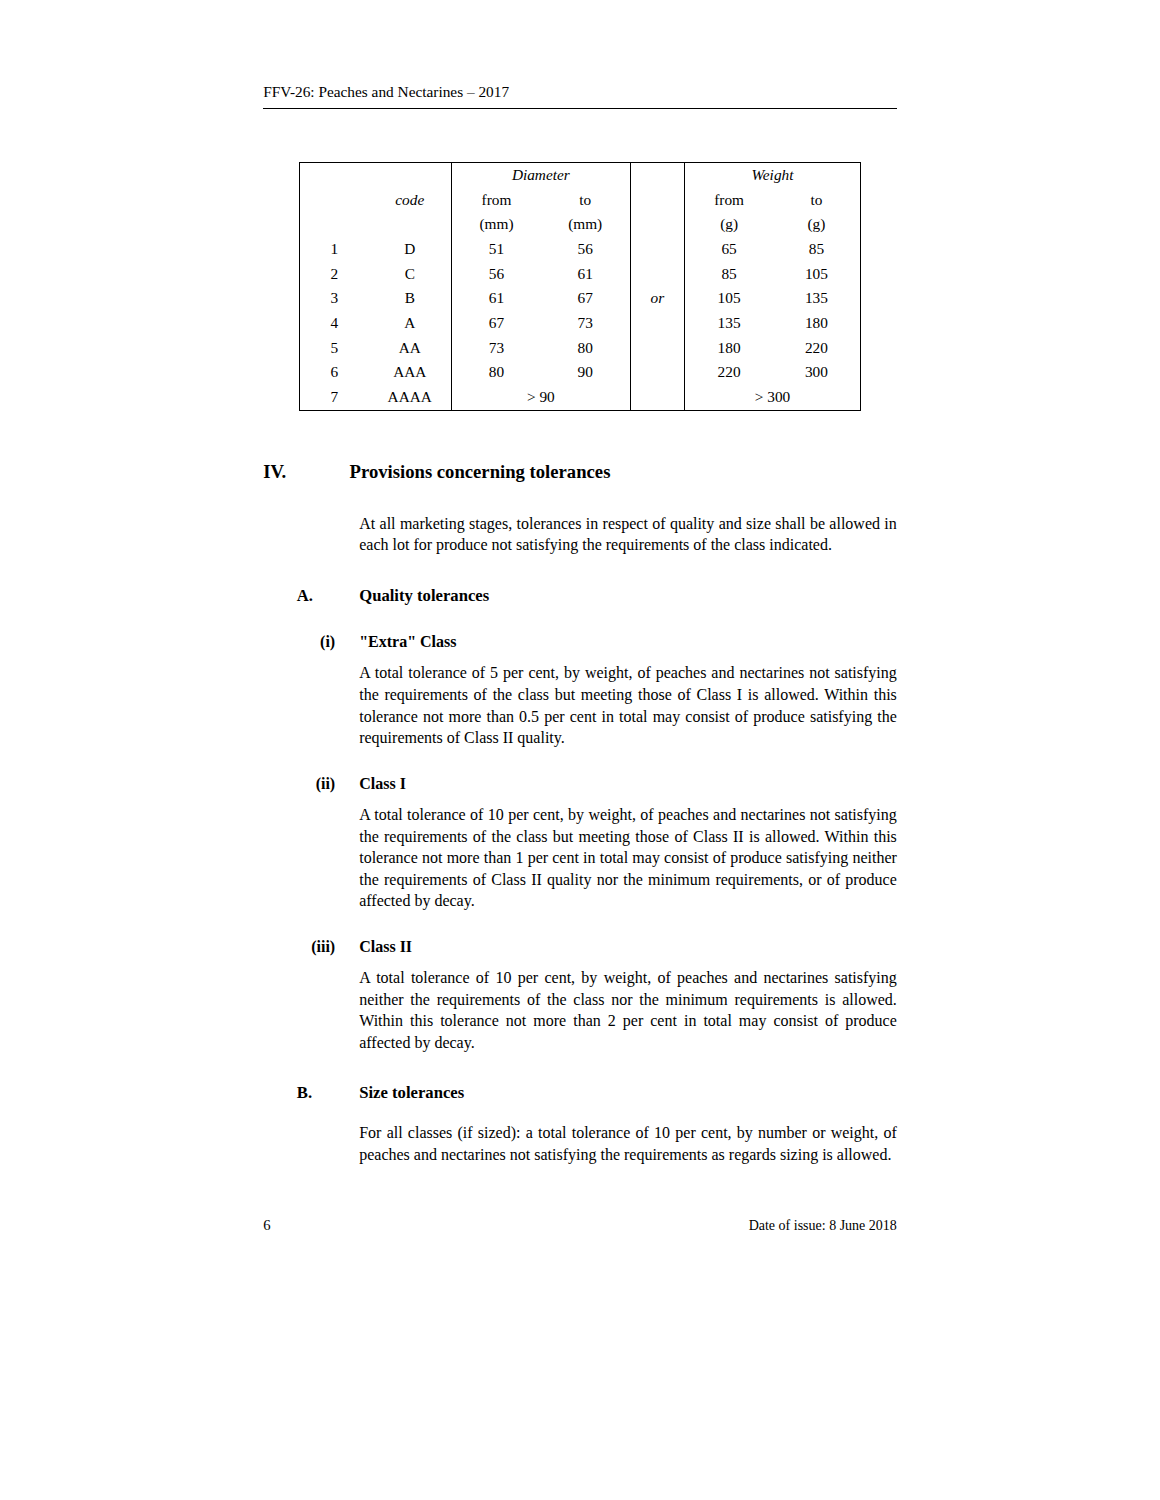FFV-26: Peaches and Nectarines – 2017
| | | Diameter | | Weight |
| | code | from | to | | from | to |
| | | (mm) | (mm) | | (g) | (g) |
| 1 | D | 51 | 56 | | 65 | 85 |
| 2 | C | 56 | 61 | | 85 | 105 |
| 3 | B | 61 | 67 | or | 105 | 135 |
| 4 | A | 67 | 73 | | 135 | 180 |
| 5 | AA | 73 | 80 | | 180 | 220 |
| 6 | AAA | 80 | 90 | | 220 | 300 |
| 7 | AAAA | > 90 | | > 300 |
IV. Provisions concerning tolerances
At all marketing stages, tolerances in respect of quality and size shall be allowed in each lot for produce not satisfying the requirements of the class indicated.
A. Quality tolerances
(i)"Extra" Class
A total tolerance of 5 per cent, by weight, of peaches and nectarines not satisfying the requirements of the class but meeting those of Class I is allowed. Within this tolerance not more than 0.5 per cent in total may consist of produce satisfying the requirements of Class II quality.
(ii) Class I
A total tolerance of 10 per cent, by weight, of peaches and nectarines not satisfying the requirements of the class but meeting those of Class II is allowed. Within this tolerance not more than 1 per cent in total may consist of produce satisfying neither the requirements of Class II quality nor the minimum requirements, or of produce affected by decay.
(iii) Class II
A total tolerance of 10 per cent, by weight, of peaches and nectarines satisfying neither the requirements of the class nor the minimum requirements is allowed. Within this tolerance not more than 2 per cent in total may consist of produce affected by decay.
B. Size tolerances
For all classes (if sized): a total tolerance of 10 per cent, by number or weight, of peaches and nectarines not satisfying the requirements as regards sizing is allowed.
6
Date of issue: 8 June 2018